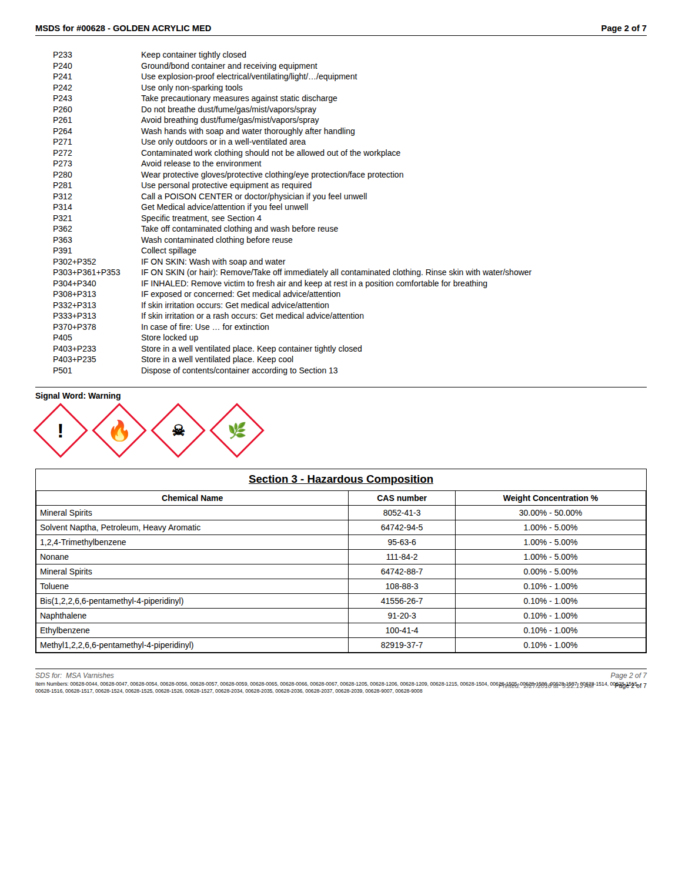MSDS for #00628 - GOLDEN ACRYLIC MED
Page 2 of 7
| P233 | Keep container tightly closed |
| P240 | Ground/bond container and receiving equipment |
| P241 | Use explosion-proof electrical/ventilating/light/…/equipment |
| P242 | Use only non-sparking tools |
| P243 | Take precautionary measures against static discharge |
| P260 | Do not breathe dust/fume/gas/mist/vapors/spray |
| P261 | Avoid breathing dust/fume/gas/mist/vapors/spray |
| P264 | Wash hands with soap and water thoroughly after handling |
| P271 | Use only outdoors or in a well-ventilated area |
| P272 | Contaminated work clothing should not be allowed out of the workplace |
| P273 | Avoid release to the environment |
| P280 | Wear protective gloves/protective clothing/eye protection/face protection |
| P281 | Use personal protective equipment as required |
| P312 | Call a POISON CENTER or doctor/physician if you feel unwell |
| P314 | Get Medical advice/attention if you feel unwell |
| P321 | Specific treatment, see Section 4 |
| P362 | Take off contaminated clothing and wash before reuse |
| P363 | Wash contaminated clothing before reuse |
| P391 | Collect spillage |
| P302+P352 | IF ON SKIN: Wash with soap and water |
| P303+P361+P353 | IF ON SKIN (or hair): Remove/Take off immediately all contaminated clothing. Rinse skin with water/shower |
| P304+P340 | IF INHALED: Remove victim to fresh air and keep at rest in a position comfortable for breathing |
| P308+P313 | IF exposed or concerned: Get medical advice/attention |
| P332+P313 | If skin irritation occurs: Get medical advice/attention |
| P333+P313 | If skin irritation or a rash occurs: Get medical advice/attention |
| P370+P378 | In case of fire: Use … for extinction |
| P405 | Store locked up |
| P403+P233 | Store in a well ventilated place. Keep container tightly closed |
| P403+P235 | Store in a well ventilated place. Keep cool |
| P501 | Dispose of contents/container according to Section 13 |
Signal Word: Warning
!
🔥
☠
🌿
Section 3 - Hazardous Composition
| Chemical Name | CAS number | Weight Concentration % |
| --- | --- | --- |
| Mineral Spirits | 8052-41-3 | 30.00% - 50.00% |
| Solvent Naptha, Petroleum, Heavy Aromatic | 64742-94-5 | 1.00% - 5.00% |
| 1,2,4-Trimethylbenzene | 95-63-6 | 1.00% - 5.00% |
| Nonane | 111-84-2 | 1.00% - 5.00% |
| Mineral Spirits | 64742-88-7 | 0.00% - 5.00% |
| Toluene | 108-88-3 | 0.10% - 1.00% |
| Bis(1,2,2,6,6-pentamethyl-4-piperidinyl) | 41556-26-7 | 0.10% - 1.00% |
| Naphthalene | 91-20-3 | 0.10% - 1.00% |
| Ethylbenzene | 100-41-4 | 0.10% - 1.00% |
| Methyl1,2,2,6,6-pentamethyl-4-piperidinyl) | 82919-37-7 | 0.10% - 1.00% |
SDS for: MSA Varnishes
Item Numbers: 00628-0044, 00628-0047, 00628-0054, 00628-0056, 00628-0057, 00628-0059, 00628-0065, 00628-0066, 00628-0067, 00628-1205, 00628-1206, 00628-1209, 00628-1215, 00628-1504, 00628-1505, 00628-1506, 00628-1507, 00628-1514, 00628-1515, 00628-1516, 00628-1517, 00628-1524, 00628-1525, 00628-1526, 00628-1527, 00628-2034, 00628-2035, 00628-2036, 00628-2037, 00628-2039, 00628-9007, 00628-9008
Page 2 of 7
Printed: 2/27/2018 at 9:22:13 AM
Page 2 of 7